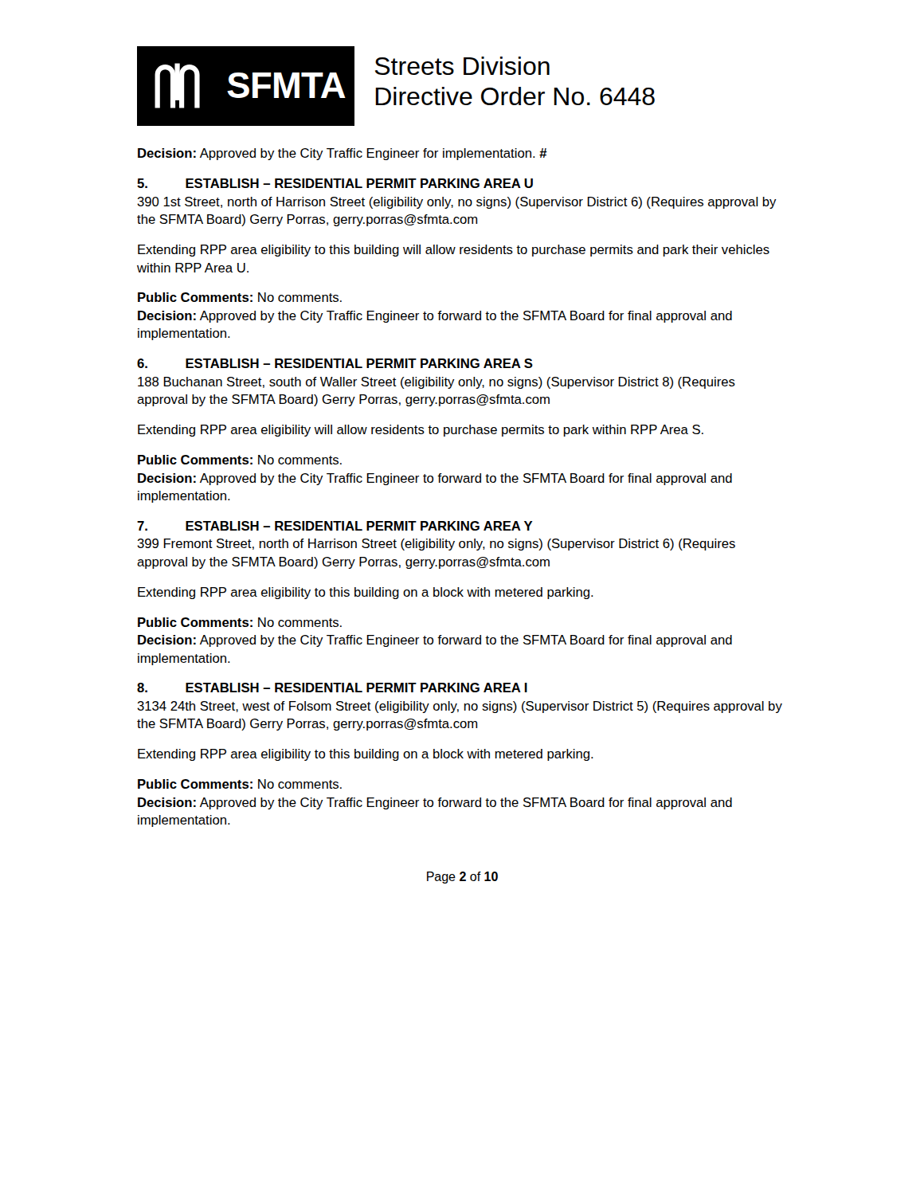SFMTA
Streets Division
Directive Order No. 6448
Decision: Approved by the City Traffic Engineer for implementation. #
5. ESTABLISH – RESIDENTIAL PERMIT PARKING AREA U
390 1st Street, north of Harrison Street (eligibility only, no signs) (Supervisor District 6) (Requires approval by the SFMTA Board) Gerry Porras, gerry.porras@sfmta.com
Extending RPP area eligibility to this building will allow residents to purchase permits and park their vehicles within RPP Area U.
Public Comments: No comments.
Decision: Approved by the City Traffic Engineer to forward to the SFMTA Board for final approval and implementation.
6. ESTABLISH – RESIDENTIAL PERMIT PARKING AREA S
188 Buchanan Street, south of Waller Street (eligibility only, no signs) (Supervisor District 8) (Requires approval by the SFMTA Board) Gerry Porras, gerry.porras@sfmta.com
Extending RPP area eligibility will allow residents to purchase permits to park within RPP Area S.
Public Comments: No comments.
Decision: Approved by the City Traffic Engineer to forward to the SFMTA Board for final approval and implementation.
7. ESTABLISH – RESIDENTIAL PERMIT PARKING AREA Y
399 Fremont Street, north of Harrison Street (eligibility only, no signs) (Supervisor District 6) (Requires approval by the SFMTA Board) Gerry Porras, gerry.porras@sfmta.com
Extending RPP area eligibility to this building on a block with metered parking.
Public Comments: No comments.
Decision: Approved by the City Traffic Engineer to forward to the SFMTA Board for final approval and implementation.
8. ESTABLISH – RESIDENTIAL PERMIT PARKING AREA I
3134 24th Street, west of Folsom Street (eligibility only, no signs) (Supervisor District 5) (Requires approval by the SFMTA Board) Gerry Porras, gerry.porras@sfmta.com
Extending RPP area eligibility to this building on a block with metered parking.
Public Comments: No comments.
Decision: Approved by the City Traffic Engineer to forward to the SFMTA Board for final approval and implementation.
Page 2 of 10